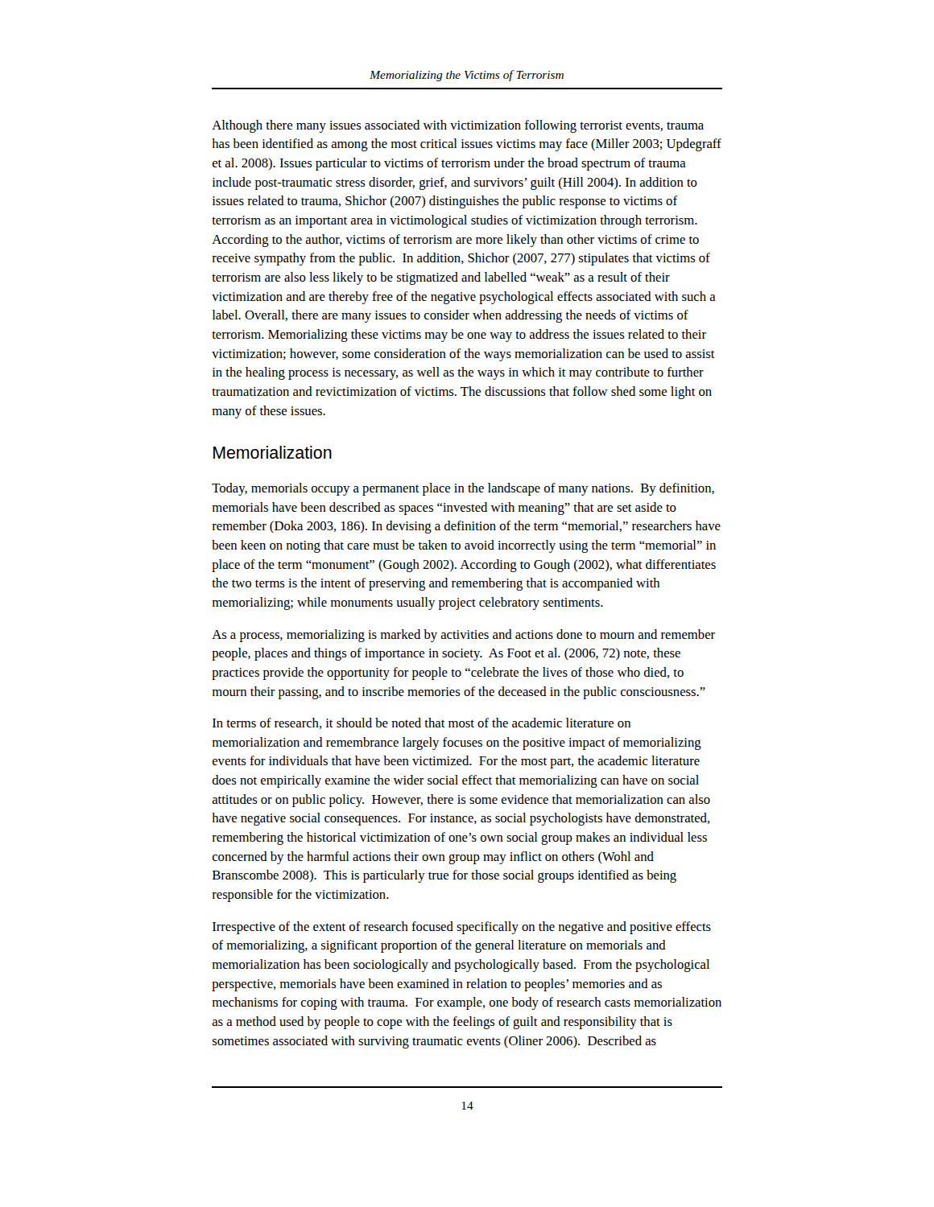Memorializing the Victims of Terrorism
Although there many issues associated with victimization following terrorist events, trauma has been identified as among the most critical issues victims may face (Miller 2003; Updegraff et al. 2008). Issues particular to victims of terrorism under the broad spectrum of trauma include post-traumatic stress disorder, grief, and survivors’ guilt (Hill 2004). In addition to issues related to trauma, Shichor (2007) distinguishes the public response to victims of terrorism as an important area in victimological studies of victimization through terrorism. According to the author, victims of terrorism are more likely than other victims of crime to receive sympathy from the public. In addition, Shichor (2007, 277) stipulates that victims of terrorism are also less likely to be stigmatized and labelled “weak” as a result of their victimization and are thereby free of the negative psychological effects associated with such a label. Overall, there are many issues to consider when addressing the needs of victims of terrorism. Memorializing these victims may be one way to address the issues related to their victimization; however, some consideration of the ways memorialization can be used to assist in the healing process is necessary, as well as the ways in which it may contribute to further traumatization and revictimization of victims. The discussions that follow shed some light on many of these issues.
Memorialization
Today, memorials occupy a permanent place in the landscape of many nations. By definition, memorials have been described as spaces “invested with meaning” that are set aside to remember (Doka 2003, 186). In devising a definition of the term “memorial,” researchers have been keen on noting that care must be taken to avoid incorrectly using the term “memorial” in place of the term “monument” (Gough 2002). According to Gough (2002), what differentiates the two terms is the intent of preserving and remembering that is accompanied with memorializing; while monuments usually project celebratory sentiments.
As a process, memorializing is marked by activities and actions done to mourn and remember people, places and things of importance in society. As Foot et al. (2006, 72) note, these practices provide the opportunity for people to “celebrate the lives of those who died, to mourn their passing, and to inscribe memories of the deceased in the public consciousness.”
In terms of research, it should be noted that most of the academic literature on memorialization and remembrance largely focuses on the positive impact of memorializing events for individuals that have been victimized. For the most part, the academic literature does not empirically examine the wider social effect that memorializing can have on social attitudes or on public policy. However, there is some evidence that memorialization can also have negative social consequences. For instance, as social psychologists have demonstrated, remembering the historical victimization of one’s own social group makes an individual less concerned by the harmful actions their own group may inflict on others (Wohl and Branscombe 2008). This is particularly true for those social groups identified as being responsible for the victimization.
Irrespective of the extent of research focused specifically on the negative and positive effects of memorializing, a significant proportion of the general literature on memorials and memorialization has been sociologically and psychologically based. From the psychological perspective, memorials have been examined in relation to peoples’ memories and as mechanisms for coping with trauma. For example, one body of research casts memorialization as a method used by people to cope with the feelings of guilt and responsibility that is sometimes associated with surviving traumatic events (Oliner 2006). Described as
14